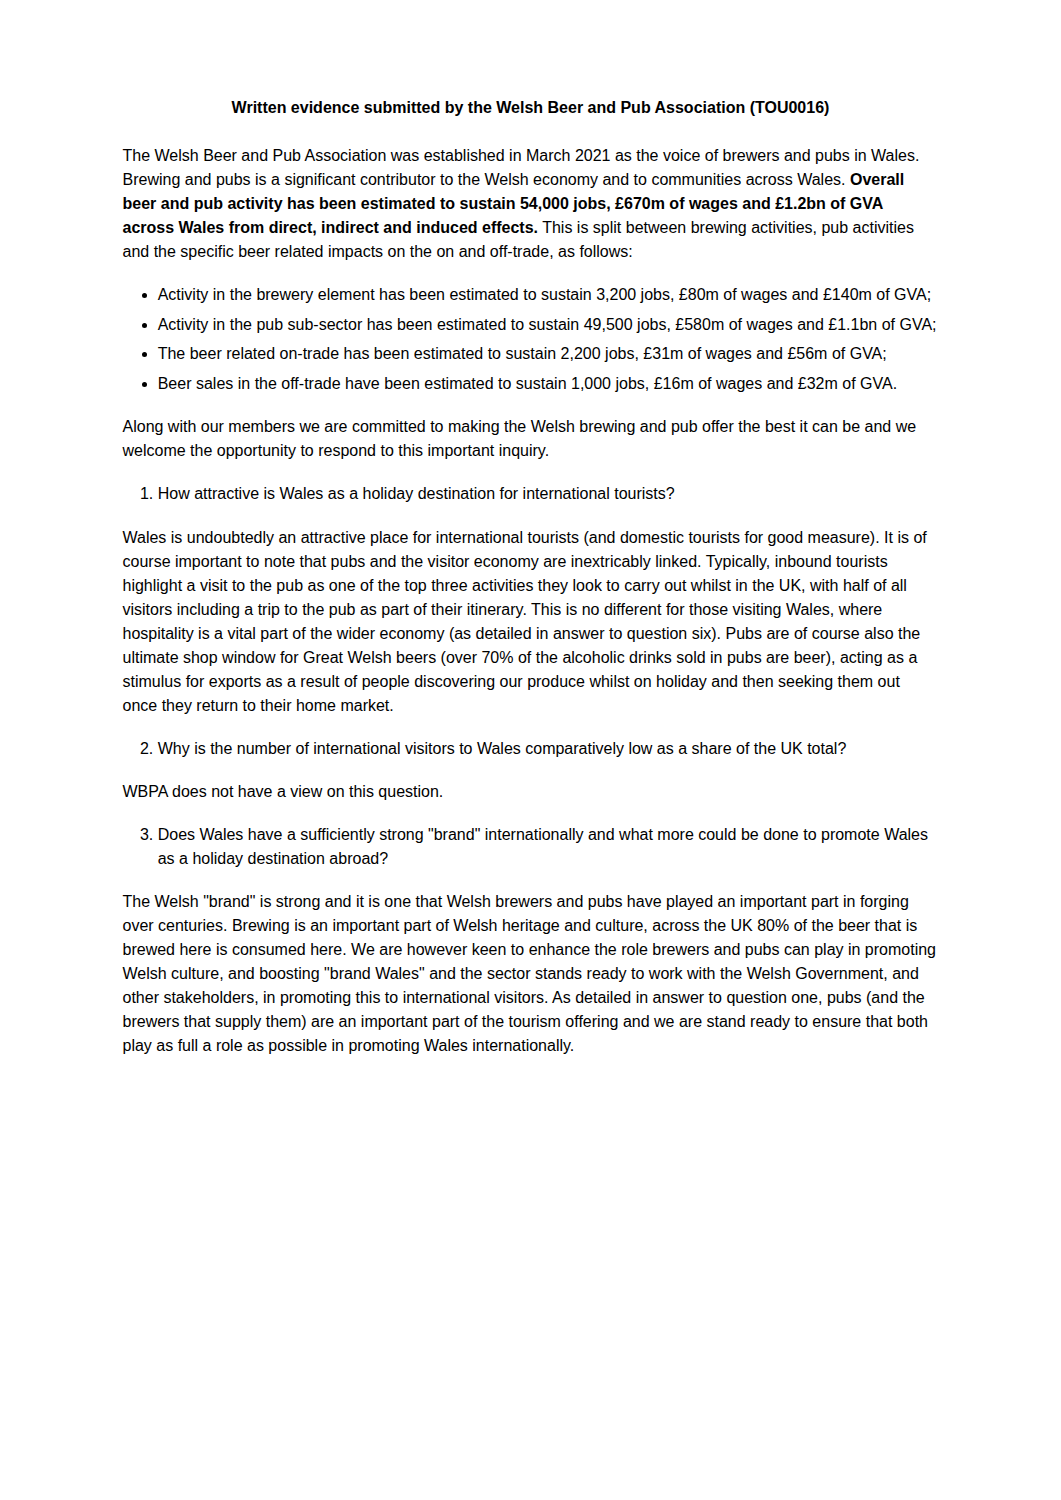Written evidence submitted by the Welsh Beer and Pub Association (TOU0016)
The Welsh Beer and Pub Association was established in March 2021 as the voice of brewers and pubs in Wales. Brewing and pubs is a significant contributor to the Welsh economy and to communities across Wales. Overall beer and pub activity has been estimated to sustain 54,000 jobs, £670m of wages and £1.2bn of GVA across Wales from direct, indirect and induced effects. This is split between brewing activities, pub activities and the specific beer related impacts on the on and off-trade, as follows:
Activity in the brewery element has been estimated to sustain 3,200 jobs, £80m of wages and £140m of GVA;
Activity in the pub sub-sector has been estimated to sustain 49,500 jobs, £580m of wages and £1.1bn of GVA;
The beer related on-trade has been estimated to sustain 2,200 jobs, £31m of wages and £56m of GVA;
Beer sales in the off-trade have been estimated to sustain 1,000 jobs, £16m of wages and £32m of GVA.
Along with our members we are committed to making the Welsh brewing and pub offer the best it can be and we welcome the opportunity to respond to this important inquiry.
How attractive is Wales as a holiday destination for international tourists?
Wales is undoubtedly an attractive place for international tourists (and domestic tourists for good measure). It is of course important to note that pubs and the visitor economy are inextricably linked. Typically, inbound tourists highlight a visit to the pub as one of the top three activities they look to carry out whilst in the UK, with half of all visitors including a trip to the pub as part of their itinerary. This is no different for those visiting Wales, where hospitality is a vital part of the wider economy (as detailed in answer to question six). Pubs are of course also the ultimate shop window for Great Welsh beers (over 70% of the alcoholic drinks sold in pubs are beer), acting as a stimulus for exports as a result of people discovering our produce whilst on holiday and then seeking them out once they return to their home market.
Why is the number of international visitors to Wales comparatively low as a share of the UK total?
WBPA does not have a view on this question.
Does Wales have a sufficiently strong "brand" internationally and what more could be done to promote Wales as a holiday destination abroad?
The Welsh "brand" is strong and it is one that Welsh brewers and pubs have played an important part in forging over centuries. Brewing is an important part of Welsh heritage and culture, across the UK 80% of the beer that is brewed here is consumed here. We are however keen to enhance the role brewers and pubs can play in promoting Welsh culture, and boosting "brand Wales" and the sector stands ready to work with the Welsh Government, and other stakeholders, in promoting this to international visitors. As detailed in answer to question one, pubs (and the brewers that supply them) are an important part of the tourism offering and we are stand ready to ensure that both play as full a role as possible in promoting Wales internationally.